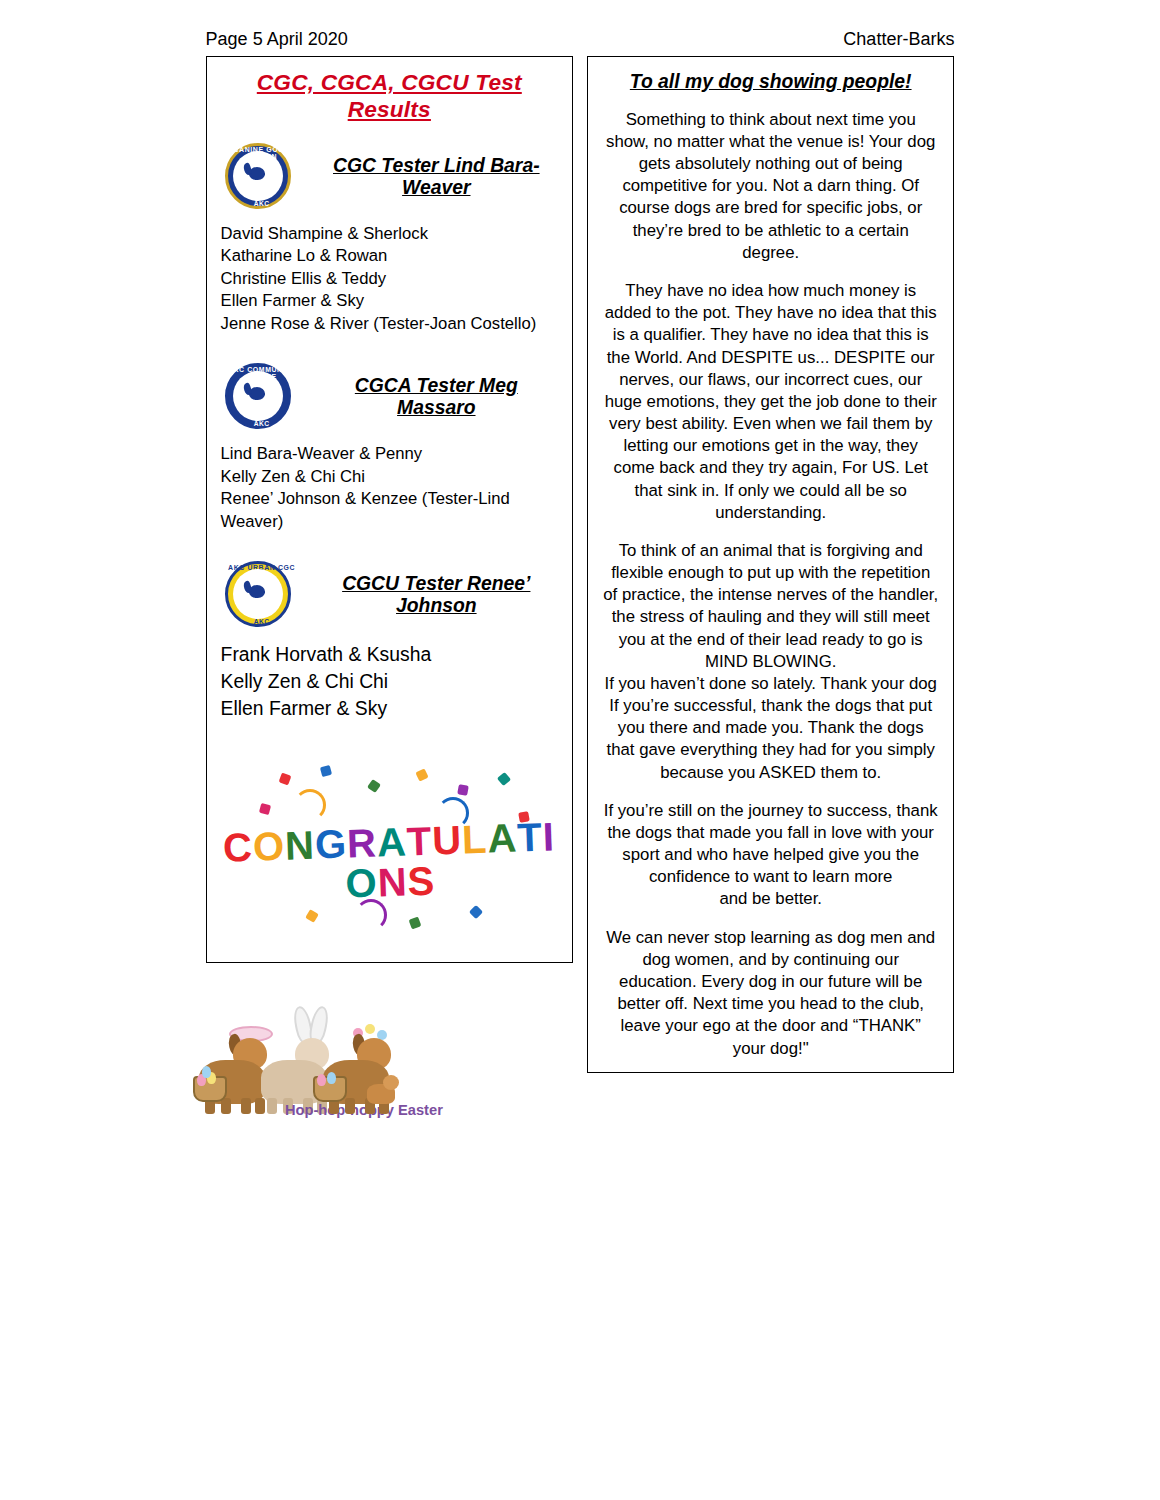Page 5 April 2020
Chatter-Barks
CGC, CGCA, CGCU Test Results
Canine Good Citizen
AKC
CGC Tester Lind Bara-Weaver
David Shampine & Sherlock
Katharine Lo & Rowan
Christine Ellis & Teddy
Ellen Farmer & Sky
Jenne Rose & River (Tester-Joan Costello)
AKC Community Canine
AKC
CGCA Tester Meg Massaro
Lind Bara-Weaver & Penny
Kelly Zen & Chi Chi
Renee’ Johnson & Kenzee (Tester-Lind Weaver)
AKC Urban CGC
AKC
CGCU Tester Renee’ Johnson
Frank Horvath & Ksusha
Kelly Zen & Chi Chi
Ellen Farmer & Sky
CONGRATULATIONS
Hop-hop-hoppy Easter
To all my dog showing people!
Something to think about next time you show, no matter what the venue is! Your dog gets absolutely nothing out of being competitive for you. Not a darn thing. Of course dogs are bred for specific jobs, or they’re bred to be athletic to a certain degree.
They have no idea how much money is added to the pot. They have no idea that this is a qualifier. They have no idea that this is the World. And DESPITE us... DESPITE our nerves, our flaws, our incorrect cues, our huge emotions, they get the job done to their very best ability. Even when we fail them by letting our emotions get in the way, they come back and they try again, For US. Let that sink in. If only we could all be so understanding.
To think of an animal that is forgiving and flexible enough to put up with the repetition of practice, the intense nerves of the handler, the stress of hauling and they will still meet you at the end of their lead ready to go is MIND BLOWING.
If you haven’t done so lately. Thank your dog
If you’re successful, thank the dogs that put you there and made you. Thank the dogs that gave everything they had for you simply because you ASKED them to.
If you’re still on the journey to success, thank the dogs that made you fall in love with your sport and who have helped give you the confidence to want to learn more
and be better.
We can never stop learning as dog men and dog women, and by continuing our education. Every dog in our future will be better off. Next time you head to the club, leave your ego at the door and “THANK” your dog!"